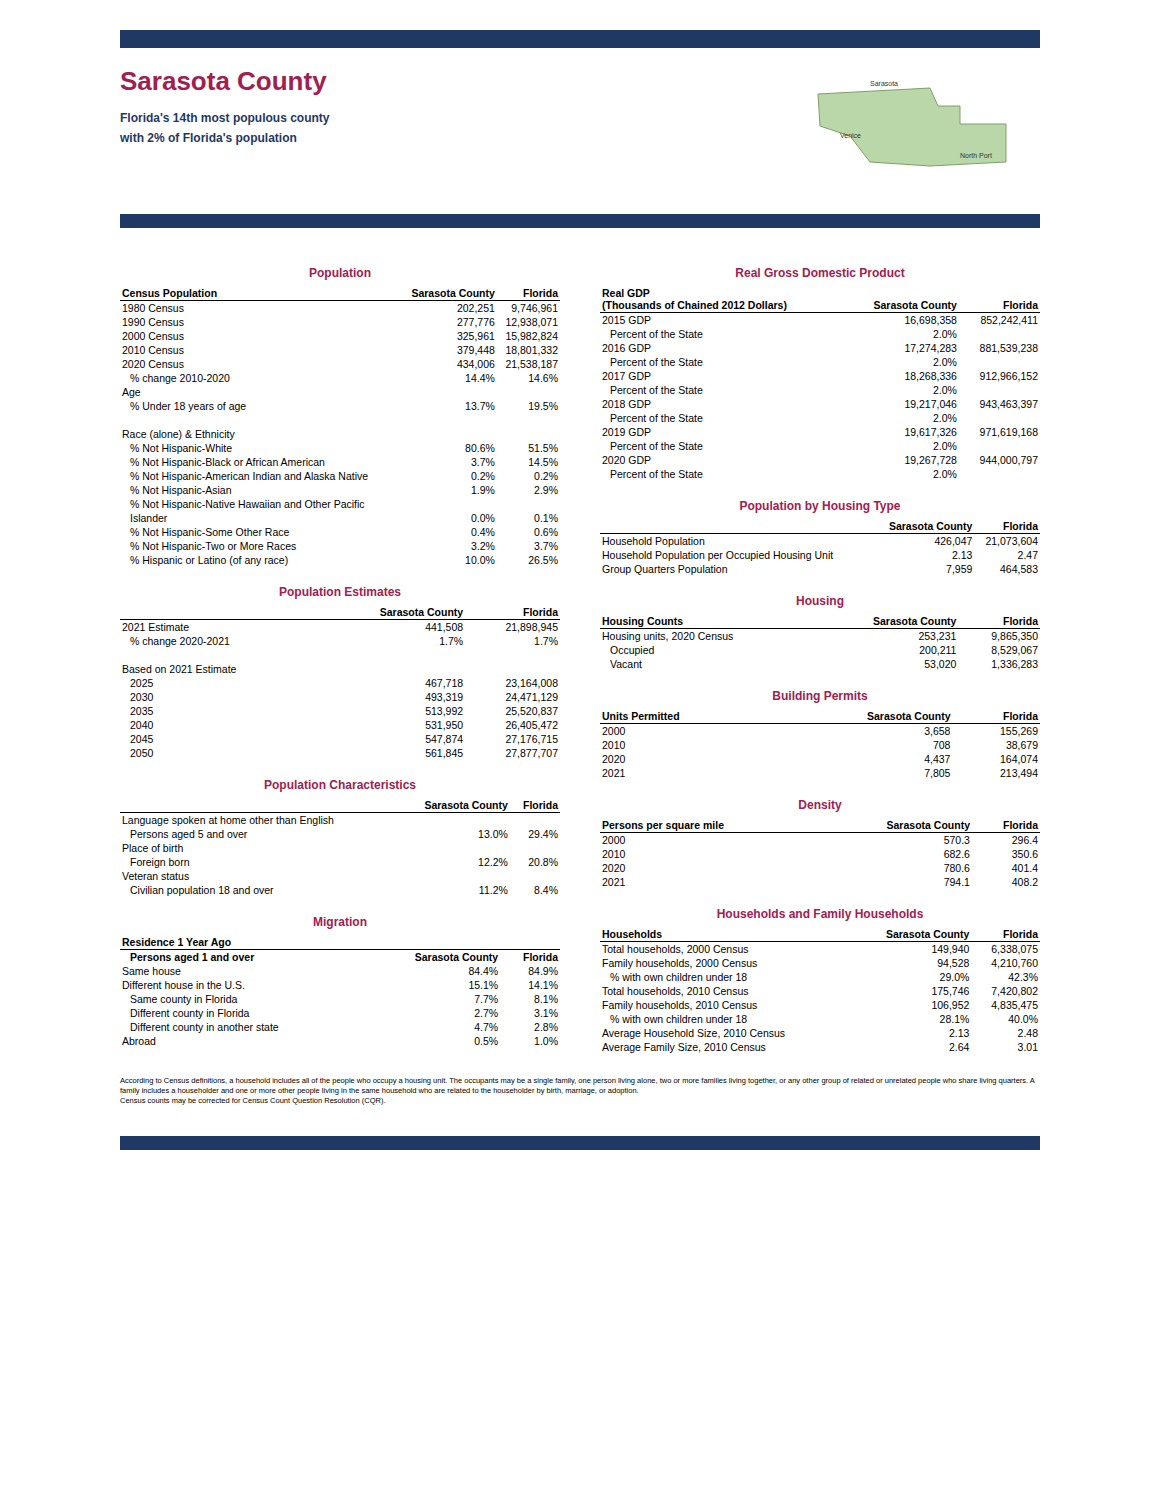Sarasota County
Florida's 14th most populous county
with 2% of Florida's population
Sarasota Venice North Port
Population
| Census Population | Sarasota County | Florida |
| --- | --- | --- |
| 1980 Census | 202,251 | 9,746,961 |
| 1990 Census | 277,776 | 12,938,071 |
| 2000 Census | 325,961 | 15,982,824 |
| 2010 Census | 379,448 | 18,801,332 |
| 2020 Census | 434,006 | 21,538,187 |
| % change 2010-2020 | 14.4% | 14.6% |
| Age | | |
| % Under 18 years of age | 13.7% | 19.5% |
| Race (alone) & Ethnicity | | |
| % Not Hispanic-White | 80.6% | 51.5% |
| % Not Hispanic-Black or African American | 3.7% | 14.5% |
| % Not Hispanic-American Indian and Alaska Native | 0.2% | 0.2% |
| % Not Hispanic-Asian | 1.9% | 2.9% |
| % Not Hispanic-Native Hawaiian and Other Pacific | | |
| Islander | 0.0% | 0.1% |
| % Not Hispanic-Some Other Race | 0.4% | 0.6% |
| % Not Hispanic-Two or More Races | 3.2% | 3.7% |
| % Hispanic or Latino (of any race) | 10.0% | 26.5% |
Population Estimates
| | Sarasota County | Florida |
| --- | --- | --- |
| 2021 Estimate | 441,508 | 21,898,945 |
| % change 2020-2021 | 1.7% | 1.7% |
| Based on 2021 Estimate | | |
| 2025 | 467,718 | 23,164,008 |
| 2030 | 493,319 | 24,471,129 |
| 2035 | 513,992 | 25,520,837 |
| 2040 | 531,950 | 26,405,472 |
| 2045 | 547,874 | 27,176,715 |
| 2050 | 561,845 | 27,877,707 |
Population Characteristics
| | Sarasota County | Florida |
| --- | --- | --- |
| Language spoken at home other than English | | |
| Persons aged 5 and over | 13.0% | 29.4% |
| Place of birth | | |
| Foreign born | 12.2% | 20.8% |
| Veteran status | | |
| Civilian population 18 and over | 11.2% | 8.4% |
Migration
| Residence 1 Year Ago | | |
| --- | --- | --- |
| Persons aged 1 and over | Sarasota County | Florida |
| Same house | 84.4% | 84.9% |
| Different house in the U.S. | 15.1% | 14.1% |
| Same county in Florida | 7.7% | 8.1% |
| Different county in Florida | 2.7% | 3.1% |
| Different county in another state | 4.7% | 2.8% |
| Abroad | 0.5% | 1.0% |
Real Gross Domestic Product
| Real GDP (Thousands of Chained 2012 Dollars) | Sarasota County | Florida |
| --- | --- | --- |
| 2015 GDP | 16,698,358 | 852,242,411 |
| Percent of the State | 2.0% | |
| 2016 GDP | 17,274,283 | 881,539,238 |
| Percent of the State | 2.0% | |
| 2017 GDP | 18,268,336 | 912,966,152 |
| Percent of the State | 2.0% | |
| 2018 GDP | 19,217,046 | 943,463,397 |
| Percent of the State | 2.0% | |
| 2019 GDP | 19,617,326 | 971,619,168 |
| Percent of the State | 2.0% | |
| 2020 GDP | 19,267,728 | 944,000,797 |
| Percent of the State | 2.0% | |
Population by Housing Type
| | Sarasota County | Florida |
| --- | --- | --- |
| Household Population | 426,047 | 21,073,604 |
| Household Population per Occupied Housing Unit | 2.13 | 2.47 |
| Group Quarters Population | 7,959 | 464,583 |
Housing
| Housing Counts | Sarasota County | Florida |
| --- | --- | --- |
| Housing units, 2020 Census | 253,231 | 9,865,350 |
| Occupied | 200,211 | 8,529,067 |
| Vacant | 53,020 | 1,336,283 |
Building Permits
| Units Permitted | Sarasota County | Florida |
| --- | --- | --- |
| 2000 | 3,658 | 155,269 |
| 2010 | 708 | 38,679 |
| 2020 | 4,437 | 164,074 |
| 2021 | 7,805 | 213,494 |
Density
| Persons per square mile | Sarasota County | Florida |
| --- | --- | --- |
| 2000 | 570.3 | 296.4 |
| 2010 | 682.6 | 350.6 |
| 2020 | 780.6 | 401.4 |
| 2021 | 794.1 | 408.2 |
Households and Family Households
| Households | Sarasota County | Florida |
| --- | --- | --- |
| Total households, 2000 Census | 149,940 | 6,338,075 |
| Family households, 2000 Census | 94,528 | 4,210,760 |
| % with own children under 18 | 29.0% | 42.3% |
| Total households, 2010 Census | 175,746 | 7,420,802 |
| Family households, 2010 Census | 106,952 | 4,835,475 |
| % with own children under 18 | 28.1% | 40.0% |
| Average Household Size, 2010 Census | 2.13 | 2.48 |
| Average Family Size, 2010 Census | 2.64 | 3.01 |
According to Census definitions, a household includes all of the people who occupy a housing unit. The occupants may be a single family, one person living alone, two or more families living together, or any other group of related or unrelated people who share living quarters. A family includes a householder and one or more other people living in the same household who are related to the householder by birth, marriage, or adoption.
Census counts may be corrected for Census Count Question Resolution (CQR).